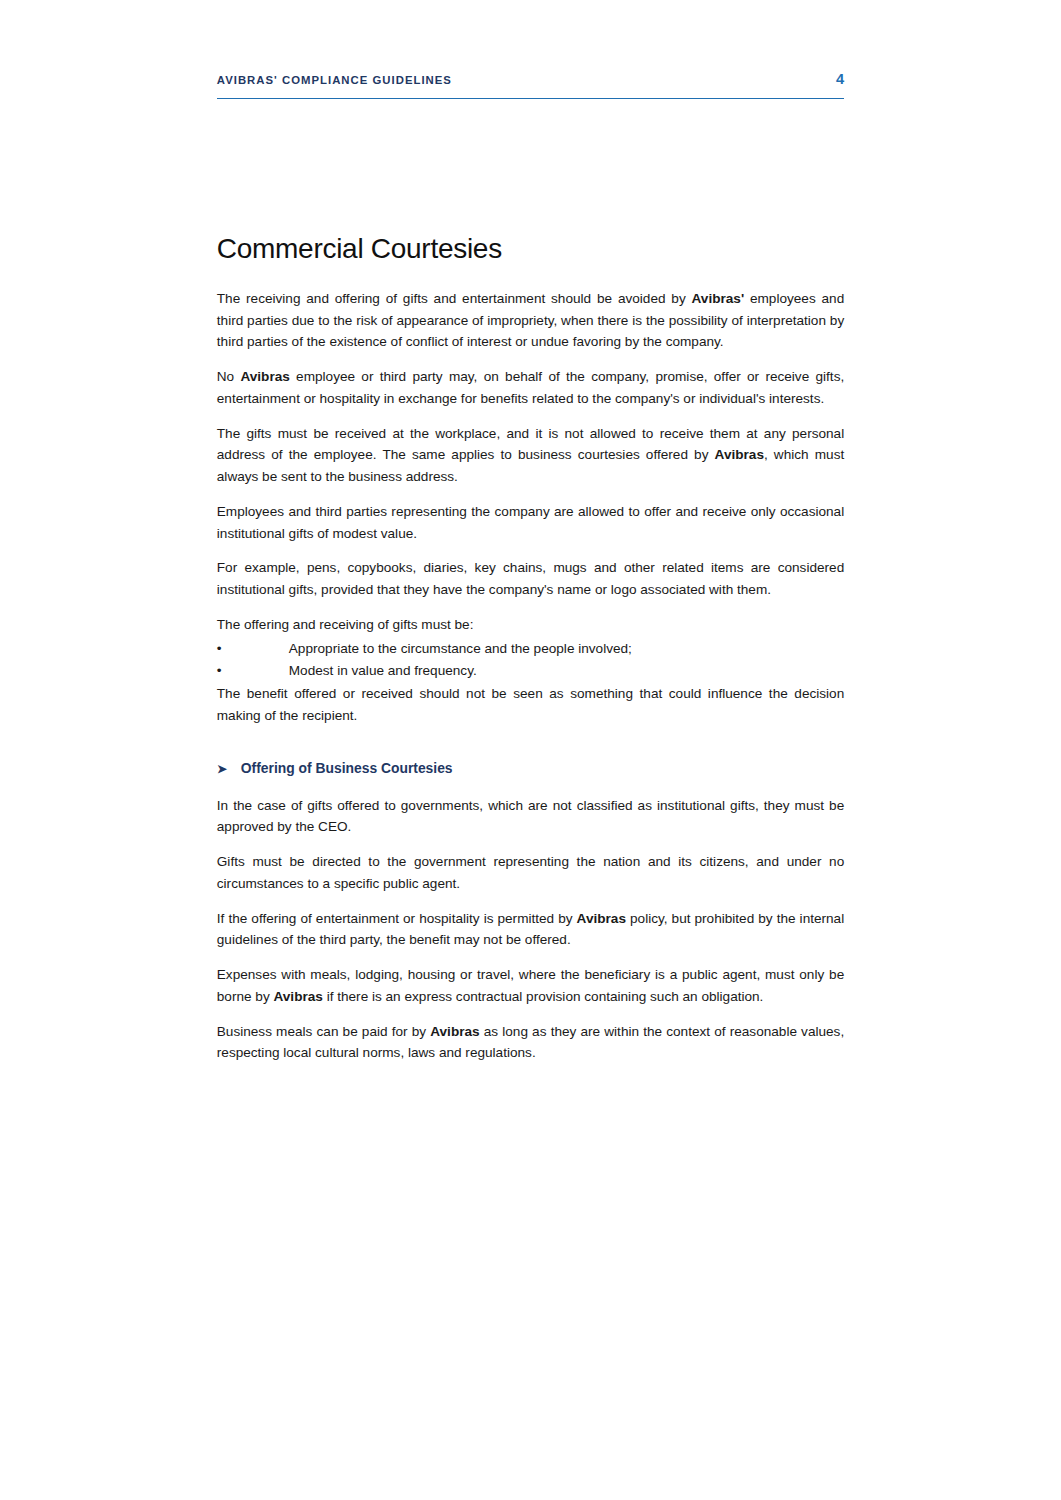Avibras' Compliance Guidelines 4
Commercial Courtesies
The receiving and offering of gifts and entertainment should be avoided by Avibras' employees and third parties due to the risk of appearance of impropriety, when there is the possibility of interpretation by third parties of the existence of conflict of interest or undue favoring by the company.
No Avibras employee or third party may, on behalf of the company, promise, offer or receive gifts, entertainment or hospitality in exchange for benefits related to the company's or individual's interests.
The gifts must be received at the workplace, and it is not allowed to receive them at any personal address of the employee. The same applies to business courtesies offered by Avibras, which must always be sent to the business address.
Employees and third parties representing the company are allowed to offer and receive only occasional institutional gifts of modest value.
For example, pens, copybooks, diaries, key chains, mugs and other related items are considered institutional gifts, provided that they have the company's name or logo associated with them.
The offering and receiving of gifts must be:
•Appropriate to the circumstance and the people involved;
•Modest in value and frequency.
The benefit offered or received should not be seen as something that could influence the decision making of the recipient.
➤Offering of Business Courtesies
In the case of gifts offered to governments, which are not classified as institutional gifts, they must be approved by the CEO.
Gifts must be directed to the government representing the nation and its citizens, and under no circumstances to a specific public agent.
If the offering of entertainment or hospitality is permitted by Avibras policy, but prohibited by the internal guidelines of the third party, the benefit may not be offered.
Expenses with meals, lodging, housing or travel, where the beneficiary is a public agent, must only be borne by Avibras if there is an express contractual provision containing such an obligation.
Business meals can be paid for by Avibras as long as they are within the context of reasonable values, respecting local cultural norms, laws and regulations.